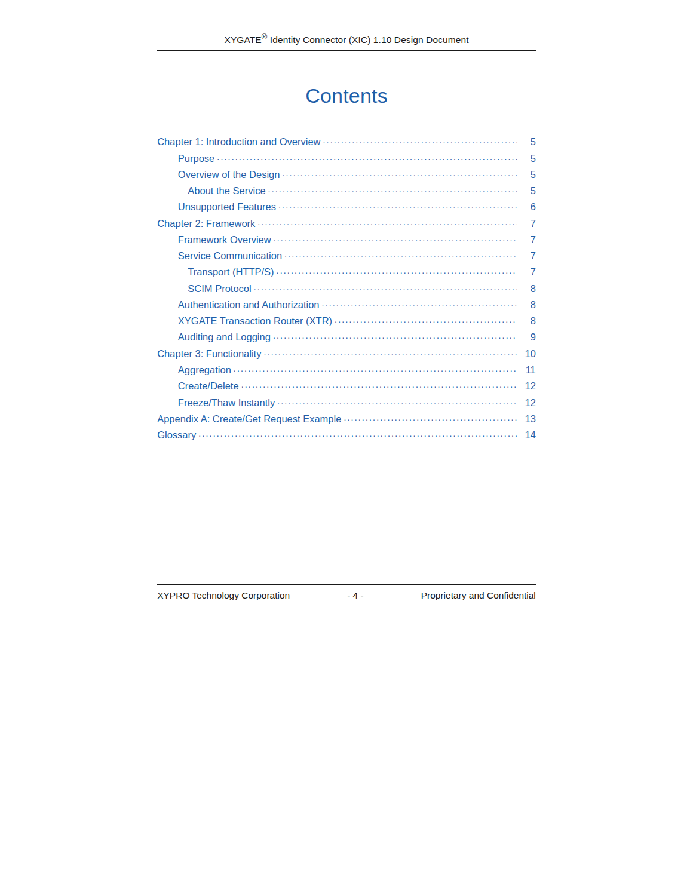XYGATE® Identity Connector (XIC) 1.10 Design Document
Contents
Chapter 1: Introduction and Overview .................................................................................................... 5
Purpose .................................................................................................... 5
Overview of the Design .................................................................................................... 5
About the Service .................................................................................................... 5
Unsupported Features .................................................................................................... 6
Chapter 2: Framework .................................................................................................... 7
Framework Overview .................................................................................................... 7
Service Communication .................................................................................................... 7
Transport (HTTP/S) .................................................................................................... 7
SCIM Protocol .................................................................................................... 8
Authentication and Authorization .................................................................................................... 8
XYGATE Transaction Router (XTR) .................................................................................................... 8
Auditing and Logging .................................................................................................... 9
Chapter 3: Functionality .................................................................................................... 10
Aggregation .................................................................................................... 11
Create/Delete .................................................................................................... 12
Freeze/Thaw Instantly .................................................................................................... 12
Appendix A: Create/Get Request Example .................................................................................................... 13
Glossary .................................................................................................... 14
XYPRO Technology Corporation
- 4 -
Proprietary and Confidential